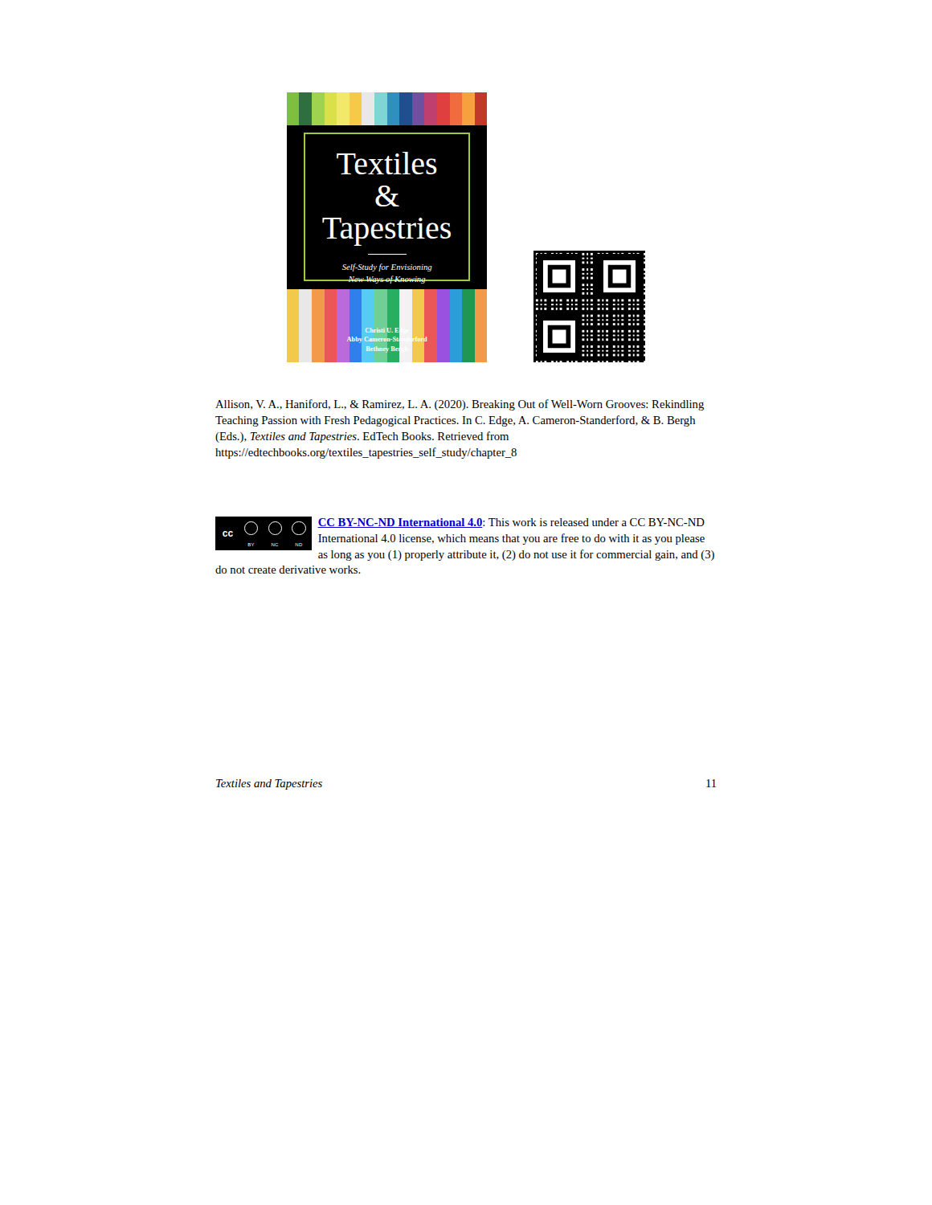Textiles
&
Tapestries
Self-Study for Envisioning
New Ways of Knowing
Christi U. Edge
Abby Cameron-Standerford
Bethney Bergh
Allison, V. A., Haniford, L., & Ramirez, L. A. (2020). Breaking Out of Well-Worn Grooves: Rekindling Teaching Passion with Fresh Pedagogical Practices. In C. Edge, A. Cameron-Standerford, & B. Bergh (Eds.), Textiles and Tapestries. EdTech Books. Retrieved from https://edtechbooks.org/textiles_tapestries_self_study/chapter_8
cc
BY NC ND
CC BY-NC-ND International 4.0: This work is released under a CC BY-NC-ND International 4.0 license, which means that you are free to do with it as you please as long as you (1) properly attribute it, (2) do not use it for commercial gain, and (3) do not create derivative works.
Textiles and Tapestries
11